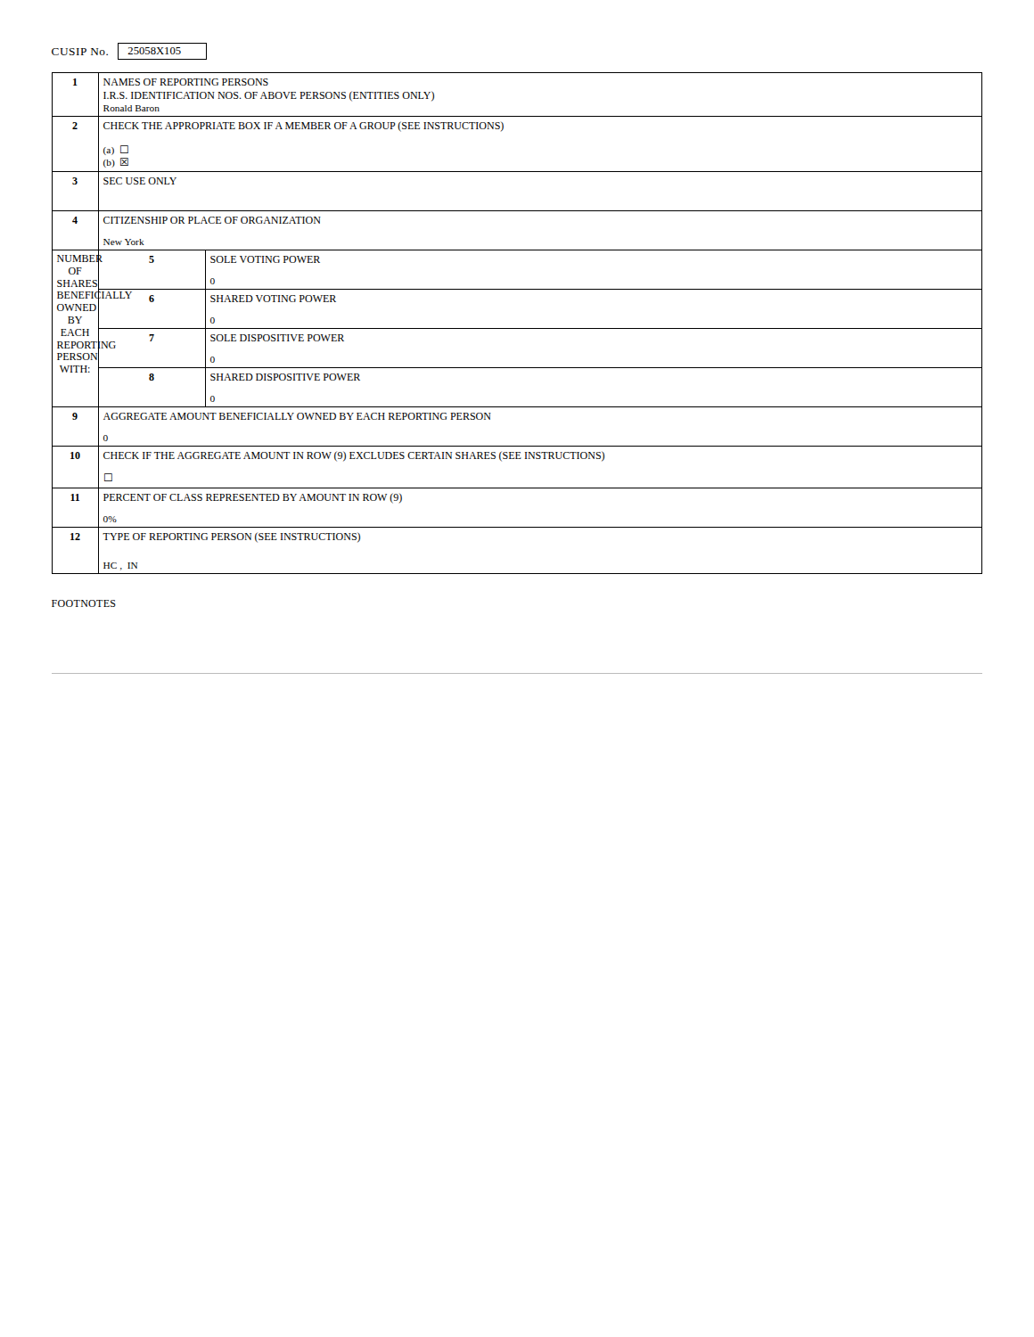CUSIP No. 25058X105
| 1 | Names of Reporting Persons I.R.S. Identification Nos. of above persons (entities only) Ronald Baron |
| 2 | Check the Appropriate Box if a Member of a Group (See Instructions) (a) ☐ (b) ☒ |
| 3 | SEC Use Only |
| 4 | Citizenship or Place of Organization New York |
| Number of Shares Beneficially Owned by Each Reporting Person With: | 5 | Sole Voting Power 0 |
| 6 | Shared Voting Power 0 |
| 7 | Sole Dispositive Power 0 |
| 8 | Shared Dispositive Power 0 |
| 9 | Aggregate Amount Beneficially Owned by Each Reporting Person 0 |
| 10 | Check if the Aggregate Amount in Row (9) Excludes Certain Shares (See Instructions) ☐ |
| 11 | Percent of Class Represented by Amount in Row (9) 0% |
| 12 | Type of Reporting Person (See Instructions) HC , IN |
Footnotes